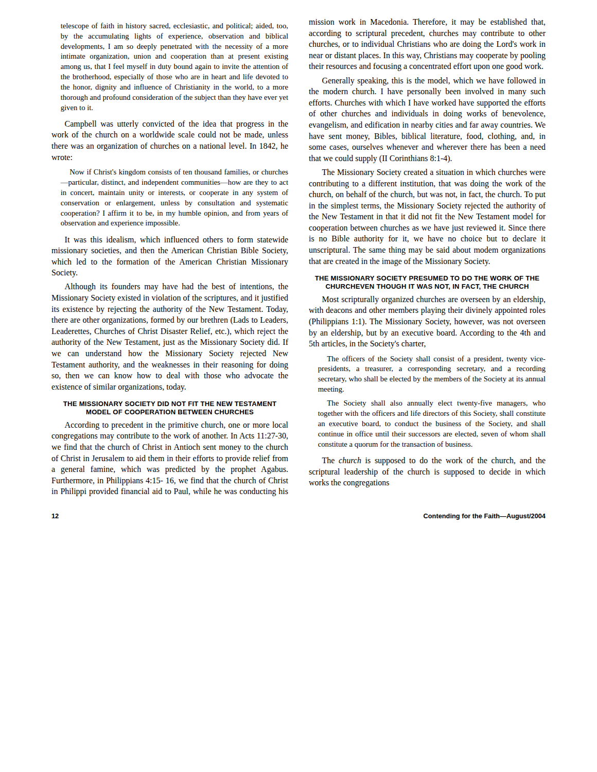telescope of faith in history sacred, ecclesiastic, and political; aided, too, by the accumulating lights of experience, observation and biblical developments, I am so deeply penetrated with the necessity of a more intimate organization, union and cooperation than at present existing among us, that I feel myself in duty bound again to invite the attention of the brotherhood, especially of those who are in heart and life devoted to the honor, dignity and influence of Christianity in the world, to a more thorough and profound consideration of the subject than they have ever yet given to it.
Campbell was utterly convicted of the idea that progress in the work of the church on a worldwide scale could not be made, unless there was an organization of churches on a national level. In 1842, he wrote:
Now if Christ's kingdom consists of ten thousand families, or churches—particular, distinct, and independent communities—how are they to act in concert, maintain unity or interests, or cooperate in any system of conservation or enlargement, unless by consultation and systematic cooperation? I affirm it to be, in my humble opinion, and from years of observation and experience impossible.
It was this idealism, which influenced others to form statewide missionary societies, and then the American Christian Bible Society, which led to the formation of the American Christian Missionary Society.
Although its founders may have had the best of intentions, the Missionary Society existed in violation of the scriptures, and it justified its existence by rejecting the authority of the New Testament. Today, there are other organizations, formed by our brethren (Lads to Leaders, Leaderettes, Churches of Christ Disaster Relief, etc.), which reject the authority of the New Testament, just as the Missionary Society did. If we can understand how the Missionary Society rejected New Testament authority, and the weaknesses in their reasoning for doing so, then we can know how to deal with those who advocate the existence of similar organizations, today.
The Missionary Society Did Not Fit the New Testament Model of Cooperation Between Churches
According to precedent in the primitive church, one or more local congregations may contribute to the work of another. In Acts 11:27-30, we find that the church of Christ in Antioch sent money to the church of Christ in Jerusalem to aid them in their efforts to provide relief from a general famine, which was predicted by the prophet Agabus. Furthermore, in Philippians 4:15- 16, we find that the church of Christ in Philippi provided financial aid to Paul, while he was conducting his mission work in Macedonia. Therefore, it may be established that, according to scriptural precedent, churches may contribute to other churches, or to individual Christians who are doing the Lord's work in near or distant places. In this way, Christians may cooperate by pooling their resources and focusing a concentrated effort upon one good work.
Generally speaking, this is the model, which we have followed in the modern church. I have personally been involved in many such efforts. Churches with which I have worked have supported the efforts of other churches and individuals in doing works of benevolence, evangelism, and edification in nearby cities and far away countries. We have sent money, Bibles, biblical literature, food, clothing, and, in some cases, ourselves whenever and wherever there has been a need that we could supply (II Corinthians 8:1-4).
The Missionary Society created a situation in which churches were contributing to a different institution, that was doing the work of the church, on behalf of the church, but was not, in fact, the church. To put in the simplest terms, the Missionary Society rejected the authority of the New Testament in that it did not fit the New Testament model for cooperation between churches as we have just reviewed it. Since there is no Bible authority for it, we have no choice but to declare it unscriptural. The same thing may be said about modem organizations that are created in the image of the Missionary Society.
The Missionary Society Presumed to Do the Work of the Churcheven Though It Was Not, in Fact, the Church
Most scripturally organized churches are overseen by an eldership, with deacons and other members playing their divinely appointed roles (Philippians 1:1). The Missionary Society, however, was not overseen by an eldership, but by an executive board. According to the 4th and 5th articles, in the Society's charter,
The officers of the Society shall consist of a president, twenty vice-presidents, a treasurer, a corresponding secretary, and a recording secretary, who shall be elected by the members of the Society at its annual meeting.
The Society shall also annually elect twenty-five managers, who together with the officers and life directors of this Society, shall constitute an executive board, to conduct the business of the Society, and shall continue in office until their successors are elected, seven of whom shall constitute a quorum for the transaction of business.
The church is supposed to do the work of the church, and the scriptural leadership of the church is supposed to decide in which works the congregations
12 Contending for the Faith—August/2004